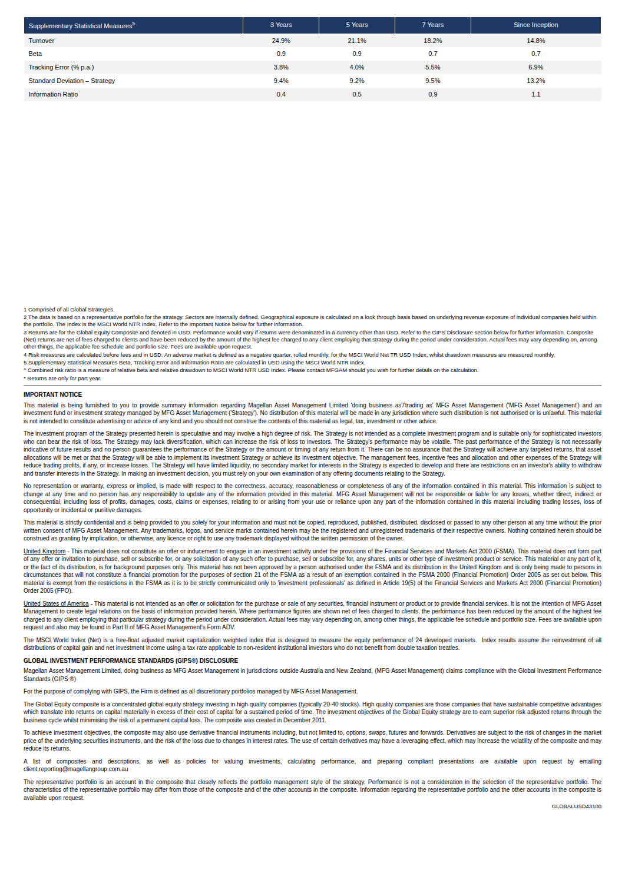| Supplementary Statistical Measures 5 | 3 Years | 5 Years | 7 Years | Since Inception |
| --- | --- | --- | --- | --- |
| Turnover | 24.9% | 21.1% | 18.2% | 14.8% |
| Beta | 0.9 | 0.9 | 0.7 | 0.7 |
| Tracking Error (% p.a.) | 3.8% | 4.0% | 5.5% | 6.9% |
| Standard Deviation – Strategy | 9.4% | 9.2% | 9.5% | 13.2% |
| Information Ratio | 0.4 | 0.5 | 0.9 | 1.1 |
1 Comprised of all Global Strategies.
2 The data is based on a representative portfolio for the strategy. Sectors are internally defined. Geographical exposure is calculated on a look through basis based on underlying revenue exposure of individual companies held within the portfolio. The Index is the MSCI World NTR Index. Refer to the Important Notice below for further information.
3 Returns are for the Global Equity Composite and denoted in USD. Performance would vary if returns were denominated in a currency other than USD. Refer to the GIPS Disclosure section below for further information. Composite (Net) returns are net of fees charged to clients and have been reduced by the amount of the highest fee charged to any client employing that strategy during the period under consideration. Actual fees may vary depending on, among other things, the applicable fee schedule and portfolio size. Fees are available upon request.
4 Risk measures are calculated before fees and in USD. An adverse market is defined as a negative quarter, rolled monthly, for the MSCI World Net TR USD Index, whilst drawdown measures are measured monthly.
5 Supplementary Statistical Measures Beta, Tracking Error and Information Ratio are calculated in USD using the MSCI World NTR Index.
^ Combined risk ratio is a measure of relative beta and relative drawdown to MSCI World NTR USD Index. Please contact MFGAM should you wish for further details on the calculation.
* Returns are only for part year.
Important Notice
This material is being furnished to you to provide summary information regarding Magellan Asset Management Limited 'doing business as'/'trading as' MFG Asset Management ('MFG Asset Management') and an investment fund or investment strategy managed by MFG Asset Management ('Strategy'). No distribution of this material will be made in any jurisdiction where such distribution is not authorised or is unlawful. This material is not intended to constitute advertising or advice of any kind and you should not construe the contents of this material as legal, tax, investment or other advice.
The investment program of the Strategy presented herein is speculative and may involve a high degree of risk. The Strategy is not intended as a complete investment program and is suitable only for sophisticated investors who can bear the risk of loss. The Strategy may lack diversification, which can increase the risk of loss to investors. The Strategy's performance may be volatile. The past performance of the Strategy is not necessarily indicative of future results and no person guarantees the performance of the Strategy or the amount or timing of any return from it. There can be no assurance that the Strategy will achieve any targeted returns, that asset allocations will be met or that the Strategy will be able to implement its investment Strategy or achieve its investment objective. The management fees, incentive fees and allocation and other expenses of the Strategy will reduce trading profits, if any, or increase losses. The Strategy will have limited liquidity, no secondary market for interests in the Strategy is expected to develop and there are restrictions on an investor's ability to withdraw and transfer interests in the Strategy. In making an investment decision, you must rely on your own examination of any offering documents relating to the Strategy.
No representation or warranty, express or implied, is made with respect to the correctness, accuracy, reasonableness or completeness of any of the information contained in this material. This information is subject to change at any time and no person has any responsibility to update any of the information provided in this material. MFG Asset Management will not be responsible or liable for any losses, whether direct, indirect or consequential, including loss of profits, damages, costs, claims or expenses, relating to or arising from your use or reliance upon any part of the information contained in this material including trading losses, loss of opportunity or incidental or punitive damages.
This material is strictly confidential and is being provided to you solely for your information and must not be copied, reproduced, published, distributed, disclosed or passed to any other person at any time without the prior written consent of MFG Asset Management. Any trademarks, logos, and service marks contained herein may be the registered and unregistered trademarks of their respective owners. Nothing contained herein should be construed as granting by implication, or otherwise, any licence or right to use any trademark displayed without the written permission of the owner.
United Kingdom - This material does not constitute an offer or inducement to engage in an investment activity under the provisions of the Financial Services and Markets Act 2000 (FSMA). This material does not form part of any offer or invitation to purchase, sell or subscribe for, or any solicitation of any such offer to purchase, sell or subscribe for, any shares, units or other type of investment product or service. This material or any part of it, or the fact of its distribution, is for background purposes only. This material has not been approved by a person authorised under the FSMA and its distribution in the United Kingdom and is only being made to persons in circumstances that will not constitute a financial promotion for the purposes of section 21 of the FSMA as a result of an exemption contained in the FSMA 2000 (Financial Promotion) Order 2005 as set out below. This material is exempt from the restrictions in the FSMA as it is to be strictly communicated only to 'investment professionals' as defined in Article 19(5) of the Financial Services and Markets Act 2000 (Financial Promotion) Order 2005 (FPO).
United States of America - This material is not intended as an offer or solicitation for the purchase or sale of any securities, financial instrument or product or to provide financial services. It is not the intention of MFG Asset Management to create legal relations on the basis of information provided herein. Where performance figures are shown net of fees charged to clients, the performance has been reduced by the amount of the highest fee charged to any client employing that particular strategy during the period under consideration. Actual fees may vary depending on, among other things, the applicable fee schedule and portfolio size. Fees are available upon request and also may be found in Part II of MFG Asset Management's Form ADV.
The MSCI World Index (Net) is a free-float adjusted market capitalization weighted index that is designed to measure the equity performance of 24 developed markets. Index results assume the reinvestment of all distributions of capital gain and net investment income using a tax rate applicable to non-resident institutional investors who do not benefit from double taxation treaties.
Global Investment Performance Standards (GIPS®) Disclosure
Magellan Asset Management Limited, doing business as MFG Asset Management in jurisdictions outside Australia and New Zealand, (MFG Asset Management) claims compliance with the Global Investment Performance Standards (GIPS ®)
For the purpose of complying with GIPS, the Firm is defined as all discretionary portfolios managed by MFG Asset Management.
The Global Equity composite is a concentrated global equity strategy investing in high quality companies (typically 20-40 stocks). High quality companies are those companies that have sustainable competitive advantages which translate into returns on capital materially in excess of their cost of capital for a sustained period of time. The investment objectives of the Global Equity strategy are to earn superior risk adjusted returns through the business cycle whilst minimising the risk of a permanent capital loss. The composite was created in December 2011.
To achieve investment objectives, the composite may also use derivative financial instruments including, but not limited to, options, swaps, futures and forwards. Derivatives are subject to the risk of changes in the market price of the underlying securities instruments, and the risk of the loss due to changes in interest rates. The use of certain derivatives may have a leveraging effect, which may increase the volatility of the composite and may reduce its returns.
A list of composites and descriptions, as well as policies for valuing investments, calculating performance, and preparing compliant presentations are available upon request by emailing client.reporting@magellangroup.com.au
The representative portfolio is an account in the composite that closely reflects the portfolio management style of the strategy. Performance is not a consideration in the selection of the representative portfolio. The characteristics of the representative portfolio may differ from those of the composite and of the other accounts in the composite. Information regarding the representative portfolio and the other accounts in the composite is available upon request.
GLOBALUSD43100